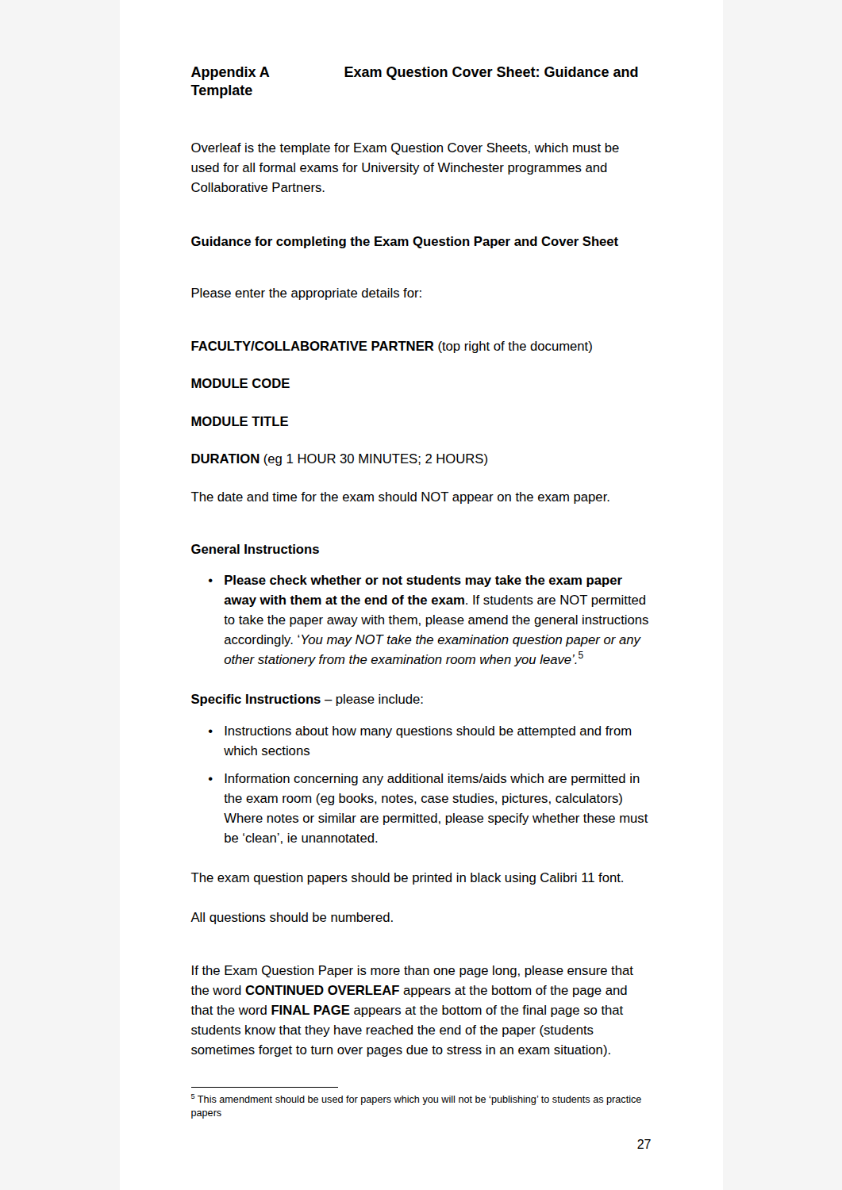Appendix A Exam Question Cover Sheet: Guidance and Template
Overleaf is the template for Exam Question Cover Sheets, which must be used for all formal exams for University of Winchester programmes and Collaborative Partners.
Guidance for completing the Exam Question Paper and Cover Sheet
Please enter the appropriate details for:
FACULTY/COLLABORATIVE PARTNER (top right of the document)
MODULE CODE
MODULE TITLE
DURATION (eg 1 HOUR 30 MINUTES; 2 HOURS)
The date and time for the exam should NOT appear on the exam paper.
General Instructions
Please check whether or not students may take the exam paper away with them at the end of the exam. If students are NOT permitted to take the paper away with them, please amend the general instructions accordingly. ‘You may NOT take the examination question paper or any other stationery from the examination room when you leave’.5
Specific Instructions – please include:
Instructions about how many questions should be attempted and from which sections
Information concerning any additional items/aids which are permitted in the exam room (eg books, notes, case studies, pictures, calculators) Where notes or similar are permitted, please specify whether these must be ‘clean’, ie unannotated.
The exam question papers should be printed in black using Calibri 11 font.
All questions should be numbered.
If the Exam Question Paper is more than one page long, please ensure that the word CONTINUED OVERLEAF appears at the bottom of the page and that the word FINAL PAGE appears at the bottom of the final page so that students know that they have reached the end of the paper (students sometimes forget to turn over pages due to stress in an exam situation).
5 This amendment should be used for papers which you will not be ‘publishing’ to students as practice papers
27